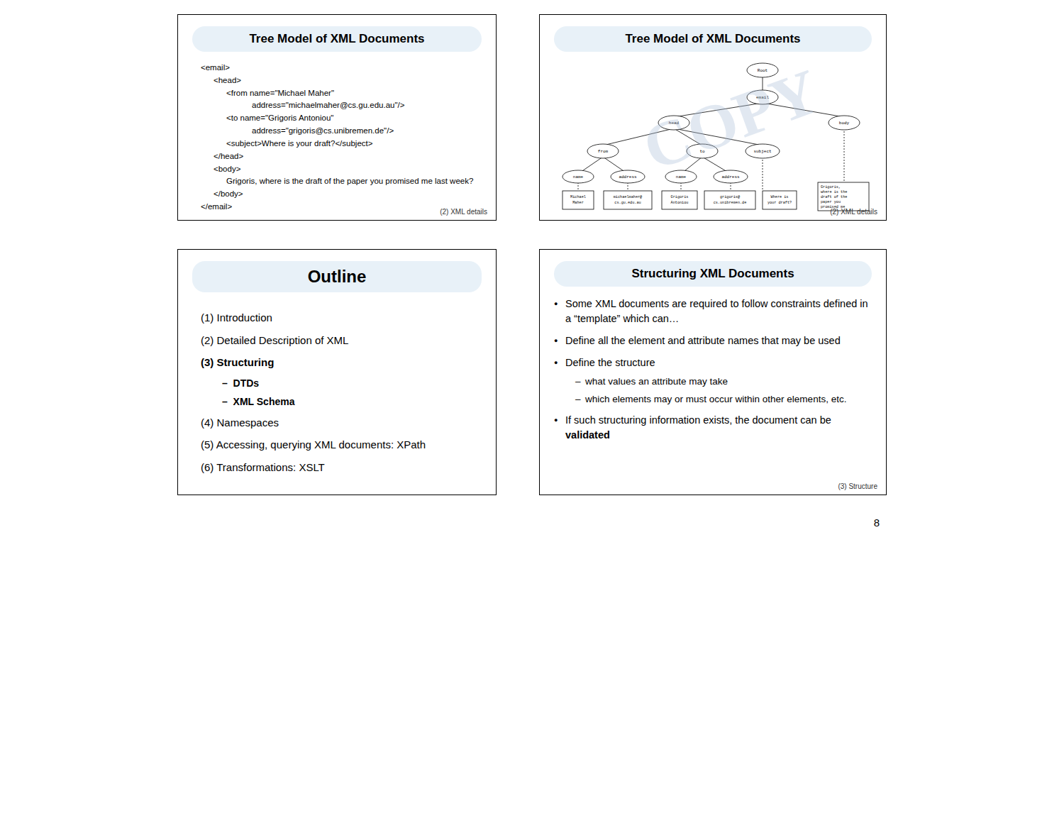Tree Model of XML Documents
<email>
<head>
<from name="Michael Maher"
address="michaelmaher@cs.gu.edu.au"/>
<to name="Grigoris Antoniou"
address="grigoris@cs.unibremen.de"/>
<subject>Where is your draft?</subject>
</head>
<body>
Grigoris, where is the draft of the paper you promised me last week?
</body>
</email>
(2) XML details
Tree Model of XML Documents
COPY
Root email head body from to subject name address name address Michael Maher michaelmaher@ cs.gu.edu.au Grigoris Antoniou grigoris@ cs.unibremen.de Where is your draft? Grigoris, where is the draft of the paper you promised me
(2) XML details
Outline
(1) Introduction
(2) Detailed Description of XML
(3) Structuring
DTDs
XML Schema
(4) Namespaces
(5) Accessing, querying XML documents: XPath
(6) Transformations: XSLT
Structuring XML Documents
Some XML documents are required to follow constraints defined in a “template” which can…
Define all the element and attribute names that may be used
Define the structure
what values an attribute may take
which elements may or must occur within other elements, etc.
If such structuring information exists, the document can be validated
(3) Structure
8